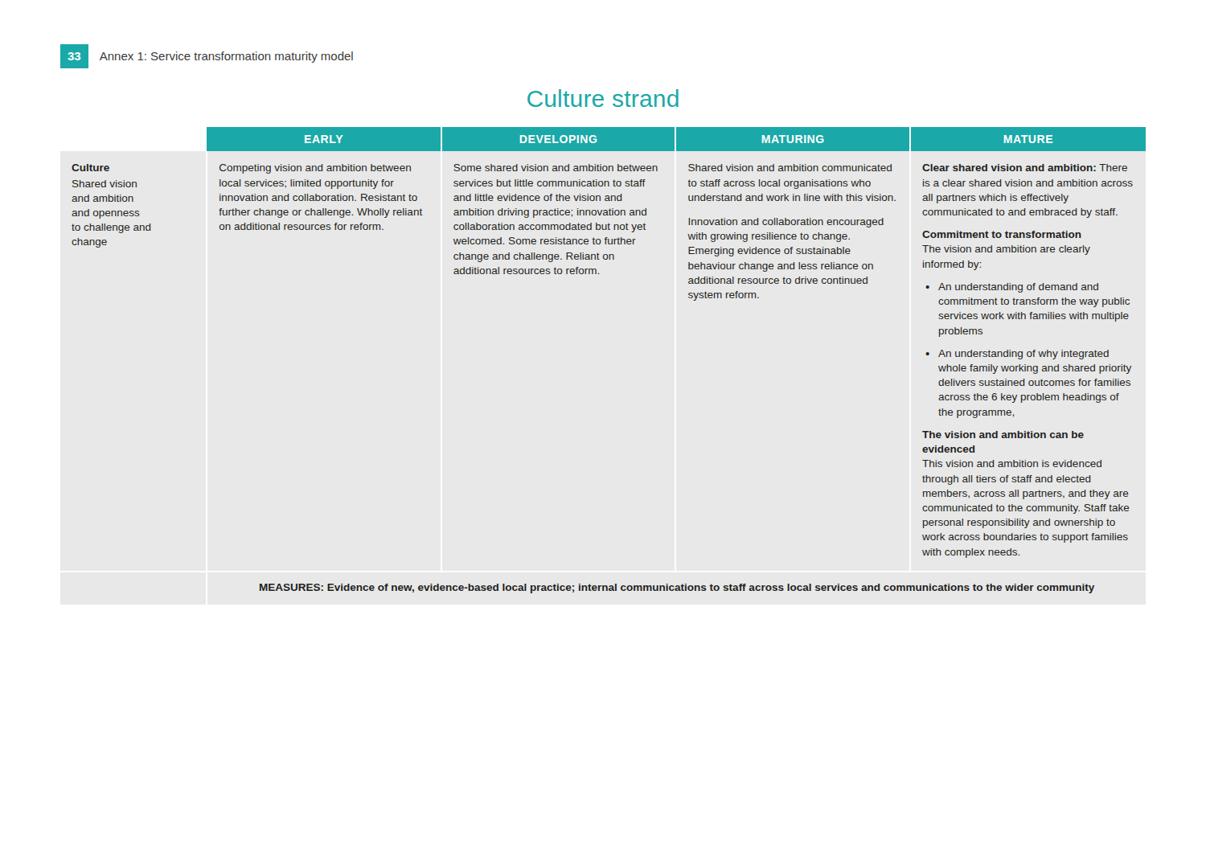33 Annex 1: Service transformation maturity model
Culture strand
| | Early | Developing | Maturing | Mature |
| --- | --- | --- | --- | --- |
| Culture Shared vision and ambition and openness to challenge and change | Competing vision and ambition between local services; limited opportunity for innovation and collaboration. Resistant to further change or challenge. Wholly reliant on additional resources for reform. | Some shared vision and ambition between services but little communication to staff and little evidence of the vision and ambition driving practice; innovation and collaboration accommodated but not yet welcomed. Some resistance to further change and challenge. Reliant on additional resources to reform. | Shared vision and ambition communicated to staff across local organisations who understand and work in line with this vision. Innovation and collaboration encouraged with growing resilience to change. Emerging evidence of sustainable behaviour change and less reliance on additional resource to drive continued system reform. | Clear shared vision and ambition: There is a clear shared vision and ambition across all partners which is effectively communicated to and embraced by staff. Commitment to transformation The vision and ambition are clearly informed by: An understanding of demand and commitment to transform the way public services work with families with multiple problems An understanding of why integrated whole family working and shared priority delivers sustained outcomes for families across the 6 key problem headings of the programme, The vision and ambition can be evidenced This vision and ambition is evidenced through all tiers of staff and elected members, across all partners, and they are communicated to the community. Staff take personal responsibility and ownership to work across boundaries to support families with complex needs. |
| | MEASURES: Evidence of new, evidence-based local practice; internal communications to staff across local services and communications to the wider community |